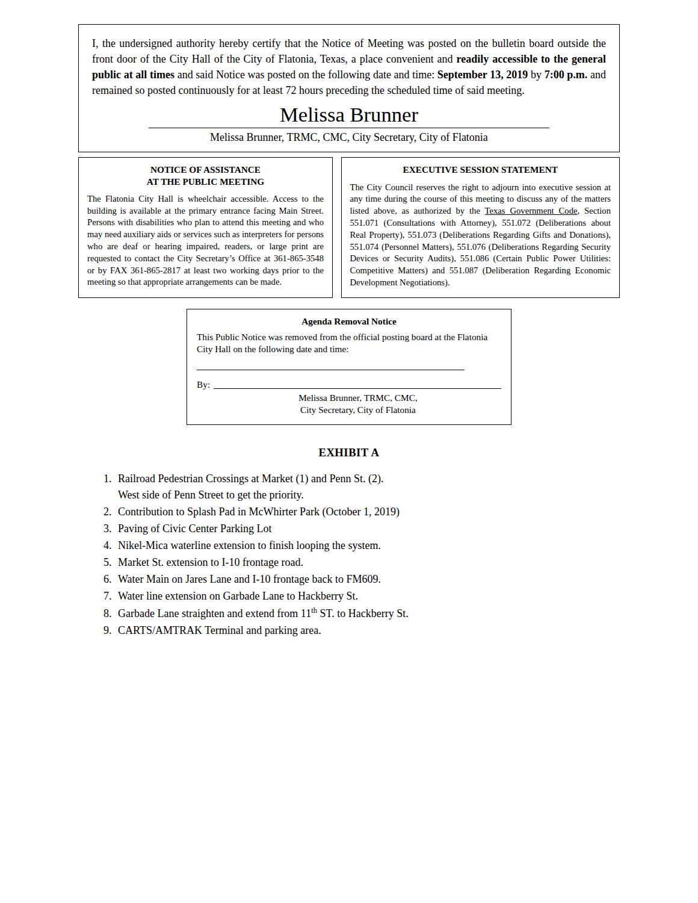I, the undersigned authority hereby certify that the Notice of Meeting was posted on the bulletin board outside the front door of the City Hall of the City of Flatonia, Texas, a place convenient and readily accessible to the general public at all times and said Notice was posted on the following date and time: September 13, 2019 by 7:00 p.m. and remained so posted continuously for at least 72 hours preceding the scheduled time of said meeting.
Melissa Brunner
Melissa Brunner, TRMC, CMC, City Secretary, City of Flatonia
Notice of Assistance
at the Public Meeting
The Flatonia City Hall is wheelchair accessible. Access to the building is available at the primary entrance facing Main Street. Persons with disabilities who plan to attend this meeting and who may need auxiliary aids or services such as interpreters for persons who are deaf or hearing impaired, readers, or large print are requested to contact the City Secretary’s Office at 361-865-3548 or by FAX 361-865-2817 at least two working days prior to the meeting so that appropriate arrangements can be made.
Executive Session Statement
The City Council reserves the right to adjourn into executive session at any time during the course of this meeting to discuss any of the matters listed above, as authorized by the Texas Government Code, Section 551.071 (Consultations with Attorney), 551.072 (Deliberations about Real Property), 551.073 (Deliberations Regarding Gifts and Donations), 551.074 (Personnel Matters), 551.076 (Deliberations Regarding Security Devices or Security Audits), 551.086 (Certain Public Power Utilities: Competitive Matters) and 551.087 (Deliberation Regarding Economic Development Negotiations).
Agenda Removal Notice
This Public Notice was removed from the official posting board at the Flatonia City Hall on the following date and time:
By:
Melissa Brunner, TRMC, CMC,
City Secretary, City of Flatonia
EXHIBIT A
Railroad Pedestrian Crossings at Market (1) and Penn St. (2).West side of Penn Street to get the priority.
Contribution to Splash Pad in McWhirter Park (October 1, 2019)
Paving of Civic Center Parking Lot
Nikel-Mica waterline extension to finish looping the system.
Market St. extension to I-10 frontage road.
Water Main on Jares Lane and I-10 frontage back to FM609.
Water line extension on Garbade Lane to Hackberry St.
Garbade Lane straighten and extend from 11th ST. to Hackberry St.
CARTS/AMTRAK Terminal and parking area.